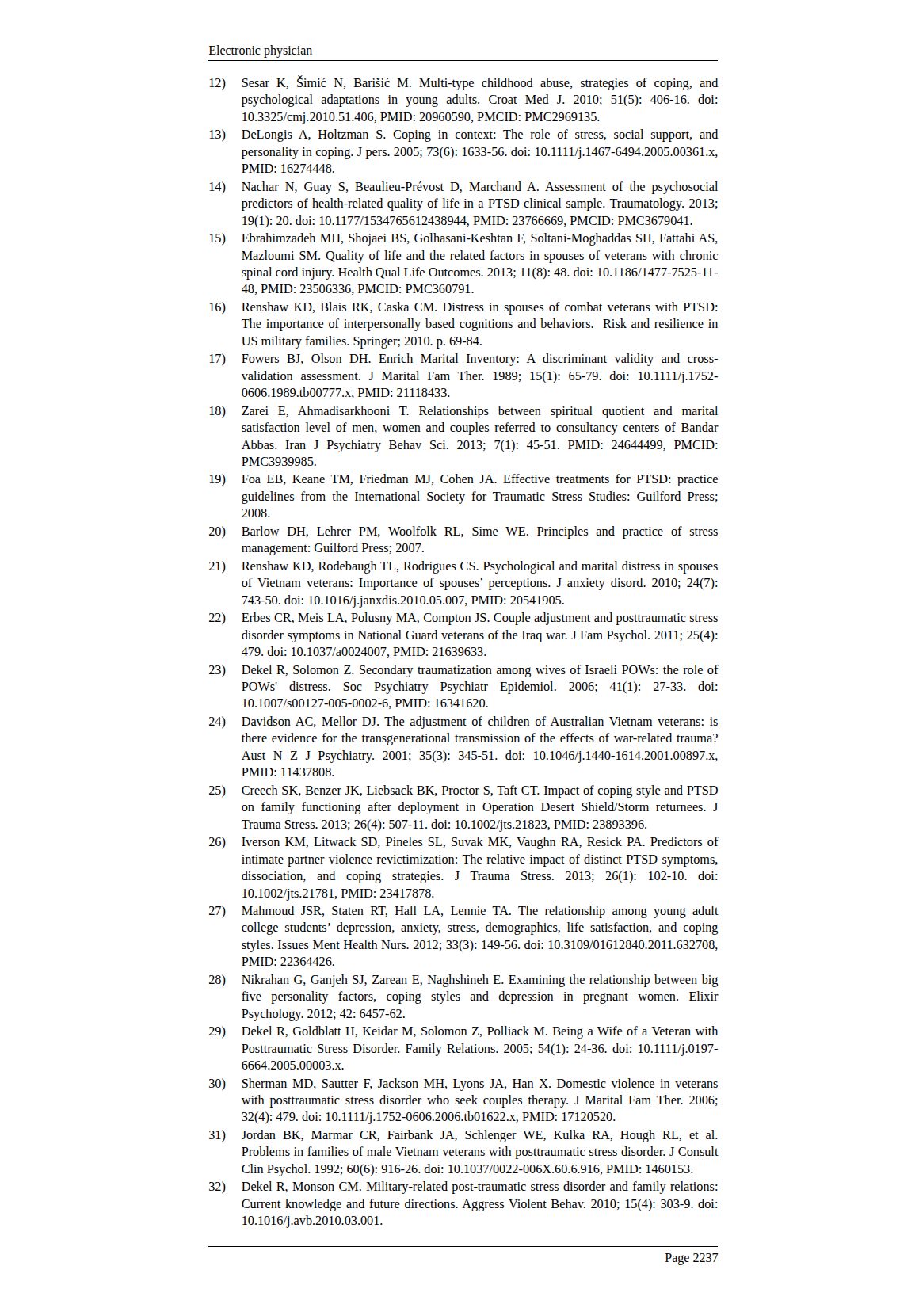Electronic physician
12) Sesar K, Šimić N, Barišić M. Multi-type childhood abuse, strategies of coping, and psychological adaptations in young adults. Croat Med J. 2010; 51(5): 406-16. doi: 10.3325/cmj.2010.51.406, PMID: 20960590, PMCID: PMC2969135.
13) DeLongis A, Holtzman S. Coping in context: The role of stress, social support, and personality in coping. J pers. 2005; 73(6): 1633-56. doi: 10.1111/j.1467-6494.2005.00361.x, PMID: 16274448.
14) Nachar N, Guay S, Beaulieu-Prévost D, Marchand A. Assessment of the psychosocial predictors of health-related quality of life in a PTSD clinical sample. Traumatology. 2013; 19(1): 20. doi: 10.1177/1534765612438944, PMID: 23766669, PMCID: PMC3679041.
15) Ebrahimzadeh MH, Shojaei BS, Golhasani-Keshtan F, Soltani-Moghaddas SH, Fattahi AS, Mazloumi SM. Quality of life and the related factors in spouses of veterans with chronic spinal cord injury. Health Qual Life Outcomes. 2013; 11(8): 48. doi: 10.1186/1477-7525-11-48, PMID: 23506336, PMCID: PMC360791.
16) Renshaw KD, Blais RK, Caska CM. Distress in spouses of combat veterans with PTSD: The importance of interpersonally based cognitions and behaviors. Risk and resilience in US military families. Springer; 2010. p. 69-84.
17) Fowers BJ, Olson DH. Enrich Marital Inventory: A discriminant validity and cross‐validation assessment. J Marital Fam Ther. 1989; 15(1): 65-79. doi: 10.1111/j.1752-0606.1989.tb00777.x, PMID: 21118433.
18) Zarei E, Ahmadisarkhooni T. Relationships between spiritual quotient and marital satisfaction level of men, women and couples referred to consultancy centers of Bandar Abbas. Iran J Psychiatry Behav Sci. 2013; 7(1): 45-51. PMID: 24644499, PMCID: PMC3939985.
19) Foa EB, Keane TM, Friedman MJ, Cohen JA. Effective treatments for PTSD: practice guidelines from the International Society for Traumatic Stress Studies: Guilford Press; 2008.
20) Barlow DH, Lehrer PM, Woolfolk RL, Sime WE. Principles and practice of stress management: Guilford Press; 2007.
21) Renshaw KD, Rodebaugh TL, Rodrigues CS. Psychological and marital distress in spouses of Vietnam veterans: Importance of spouses’ perceptions. J anxiety disord. 2010; 24(7): 743-50. doi: 10.1016/j.janxdis.2010.05.007, PMID: 20541905.
22) Erbes CR, Meis LA, Polusny MA, Compton JS. Couple adjustment and posttraumatic stress disorder symptoms in National Guard veterans of the Iraq war. J Fam Psychol. 2011; 25(4): 479. doi: 10.1037/a0024007, PMID: 21639633.
23) Dekel R, Solomon Z. Secondary traumatization among wives of Israeli POWs: the role of POWs' distress. Soc Psychiatry Psychiatr Epidemiol. 2006; 41(1): 27-33. doi: 10.1007/s00127-005-0002-6, PMID: 16341620.
24) Davidson AC, Mellor DJ. The adjustment of children of Australian Vietnam veterans: is there evidence for the transgenerational transmission of the effects of war-related trauma? Aust N Z J Psychiatry. 2001; 35(3): 345-51. doi: 10.1046/j.1440-1614.2001.00897.x, PMID: 11437808.
25) Creech SK, Benzer JK, Liebsack BK, Proctor S, Taft CT. Impact of coping style and PTSD on family functioning after deployment in Operation Desert Shield/Storm returnees. J Trauma Stress. 2013; 26(4): 507-11. doi: 10.1002/jts.21823, PMID: 23893396.
26) Iverson KM, Litwack SD, Pineles SL, Suvak MK, Vaughn RA, Resick PA. Predictors of intimate partner violence revictimization: The relative impact of distinct PTSD symptoms, dissociation, and coping strategies. J Trauma Stress. 2013; 26(1): 102-10. doi: 10.1002/jts.21781, PMID: 23417878.
27) Mahmoud JSR, Staten RT, Hall LA, Lennie TA. The relationship among young adult college students’ depression, anxiety, stress, demographics, life satisfaction, and coping styles. Issues Ment Health Nurs. 2012; 33(3): 149-56. doi: 10.3109/01612840.2011.632708, PMID: 22364426.
28) Nikrahan G, Ganjeh SJ, Zarean E, Naghshineh E. Examining the relationship between big five personality factors, coping styles and depression in pregnant women. Elixir Psychology. 2012; 42: 6457-62.
29) Dekel R, Goldblatt H, Keidar M, Solomon Z, Polliack M. Being a Wife of a Veteran with Posttraumatic Stress Disorder. Family Relations. 2005; 54(1): 24-36. doi: 10.1111/j.0197-6664.2005.00003.x.
30) Sherman MD, Sautter F, Jackson MH, Lyons JA, Han X. Domestic violence in veterans with posttraumatic stress disorder who seek couples therapy. J Marital Fam Ther. 2006; 32(4): 479. doi: 10.1111/j.1752-0606.2006.tb01622.x, PMID: 17120520.
31) Jordan BK, Marmar CR, Fairbank JA, Schlenger WE, Kulka RA, Hough RL, et al. Problems in families of male Vietnam veterans with posttraumatic stress disorder. J Consult Clin Psychol. 1992; 60(6): 916-26. doi: 10.1037/0022-006X.60.6.916, PMID: 1460153.
32) Dekel R, Monson CM. Military-related post-traumatic stress disorder and family relations: Current knowledge and future directions. Aggress Violent Behav. 2010; 15(4): 303-9. doi: 10.1016/j.avb.2010.03.001.
Page 2237